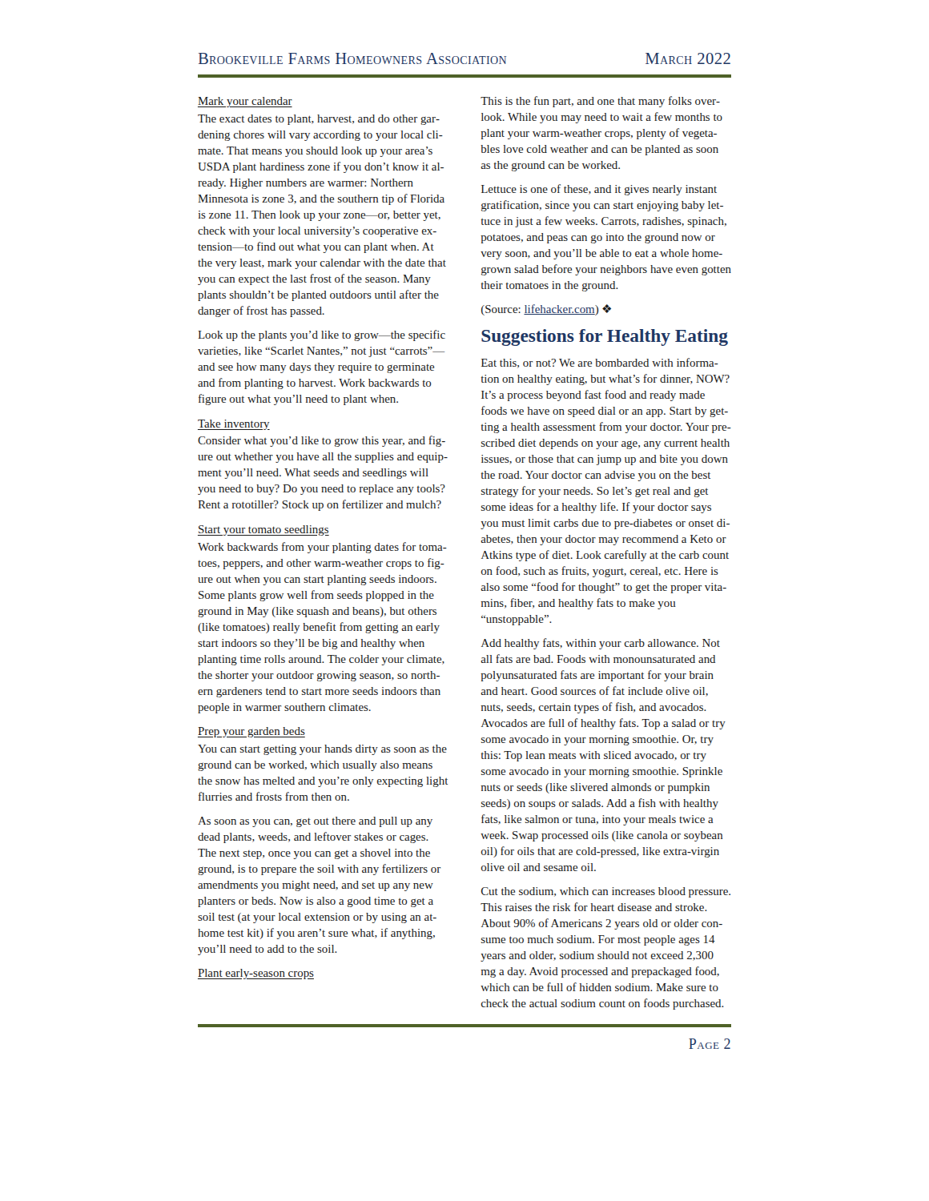Brookeville Farms Homeowners Association
March 2022
Mark your calendar
The exact dates to plant, harvest, and do other gardening chores will vary according to your local climate. That means you should look up your area’s USDA plant hardiness zone if you don’t know it already. Higher numbers are warmer: Northern Minnesota is zone 3, and the southern tip of Florida is zone 11. Then look up your zone—or, better yet, check with your local university’s cooperative extension—to find out what you can plant when. At the very least, mark your calendar with the date that you can expect the last frost of the season. Many plants shouldn’t be planted outdoors until after the danger of frost has passed.
Look up the plants you’d like to grow—the specific varieties, like “Scarlet Nantes,” not just “carrots”—and see how many days they require to germinate and from planting to harvest. Work backwards to figure out what you’ll need to plant when.
Take inventory
Consider what you’d like to grow this year, and figure out whether you have all the supplies and equipment you’ll need. What seeds and seedlings will you need to buy? Do you need to replace any tools? Rent a rototiller? Stock up on fertilizer and mulch?
Start your tomato seedlings
Work backwards from your planting dates for tomatoes, peppers, and other warm-weather crops to figure out when you can start planting seeds indoors. Some plants grow well from seeds plopped in the ground in May (like squash and beans), but others (like tomatoes) really benefit from getting an early start indoors so they’ll be big and healthy when planting time rolls around. The colder your climate, the shorter your outdoor growing season, so northern gardeners tend to start more seeds indoors than people in warmer southern climates.
Prep your garden beds
You can start getting your hands dirty as soon as the ground can be worked, which usually also means the snow has melted and you’re only expecting light flurries and frosts from then on.
As soon as you can, get out there and pull up any dead plants, weeds, and leftover stakes or cages. The next step, once you can get a shovel into the ground, is to prepare the soil with any fertilizers or amendments you might need, and set up any new planters or beds. Now is also a good time to get a soil test (at your local extension or by using an at-home test kit) if you aren’t sure what, if anything, you’ll need to add to the soil.
Plant early-season crops
This is the fun part, and one that many folks overlook. While you may need to wait a few months to plant your warm-weather crops, plenty of vegetables love cold weather and can be planted as soon as the ground can be worked.
Lettuce is one of these, and it gives nearly instant gratification, since you can start enjoying baby lettuce in just a few weeks. Carrots, radishes, spinach, potatoes, and peas can go into the ground now or very soon, and you’ll be able to eat a whole homegrown salad before your neighbors have even gotten their tomatoes in the ground.
(Source: lifehacker.com) ❖
Suggestions for Healthy Eating
Eat this, or not? We are bombarded with information on healthy eating, but what’s for dinner, NOW? It’s a process beyond fast food and ready made foods we have on speed dial or an app. Start by getting a health assessment from your doctor. Your prescribed diet depends on your age, any current health issues, or those that can jump up and bite you down the road. Your doctor can advise you on the best strategy for your needs. So let’s get real and get some ideas for a healthy life. If your doctor says you must limit carbs due to pre-diabetes or onset diabetes, then your doctor may recommend a Keto or Atkins type of diet. Look carefully at the carb count on food, such as fruits, yogurt, cereal, etc. Here is also some “food for thought” to get the proper vitamins, fiber, and healthy fats to make you “unstoppable”.
Add healthy fats, within your carb allowance. Not all fats are bad. Foods with monounsaturated and polyunsaturated fats are important for your brain and heart. Good sources of fat include olive oil, nuts, seeds, certain types of fish, and avocados. Avocados are full of healthy fats. Top a salad or try some avocado in your morning smoothie. Or, try this: Top lean meats with sliced avocado, or try some avocado in your morning smoothie. Sprinkle nuts or seeds (like slivered almonds or pumpkin seeds) on soups or salads. Add a fish with healthy fats, like salmon or tuna, into your meals twice a week. Swap processed oils (like canola or soybean oil) for oils that are cold-pressed, like extra-virgin olive oil and sesame oil.
Cut the sodium, which can increases blood pressure. This raises the risk for heart disease and stroke. About 90% of Americans 2 years old or older consume too much sodium. For most people ages 14 years and older, sodium should not exceed 2,300 mg a day. Avoid processed and prepackaged food, which can be full of hidden sodium. Make sure to check the actual sodium count on foods purchased.
Page 2